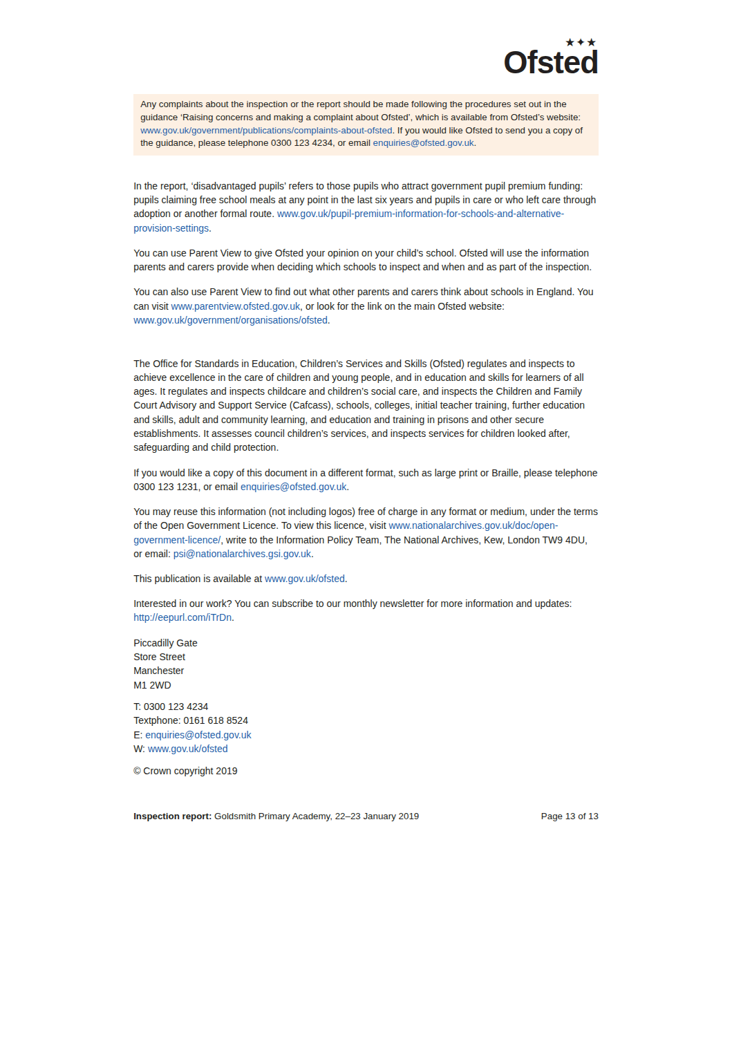★✦★ Ofsted
Any complaints about the inspection or the report should be made following the procedures set out in the guidance ‘Raising concerns and making a complaint about Ofsted’, which is available from Ofsted’s website: www.gov.uk/government/publications/complaints-about-ofsted. If you would like Ofsted to send you a copy of the guidance, please telephone 0300 123 4234, or email enquiries@ofsted.gov.uk.
In the report, ‘disadvantaged pupils’ refers to those pupils who attract government pupil premium funding: pupils claiming free school meals at any point in the last six years and pupils in care or who left care through adoption or another formal route. www.gov.uk/pupil-premium-information-for-schools-and-alternative-provision-settings.
You can use Parent View to give Ofsted your opinion on your child’s school. Ofsted will use the information parents and carers provide when deciding which schools to inspect and when and as part of the inspection.
You can also use Parent View to find out what other parents and carers think about schools in England. You can visit www.parentview.ofsted.gov.uk, or look for the link on the main Ofsted website: www.gov.uk/government/organisations/ofsted.
The Office for Standards in Education, Children’s Services and Skills (Ofsted) regulates and inspects to achieve excellence in the care of children and young people, and in education and skills for learners of all ages. It regulates and inspects childcare and children’s social care, and inspects the Children and Family Court Advisory and Support Service (Cafcass), schools, colleges, initial teacher training, further education and skills, adult and community learning, and education and training in prisons and other secure establishments. It assesses council children’s services, and inspects services for children looked after, safeguarding and child protection.
If you would like a copy of this document in a different format, such as large print or Braille, please telephone 0300 123 1231, or email enquiries@ofsted.gov.uk.
You may reuse this information (not including logos) free of charge in any format or medium, under the terms of the Open Government Licence. To view this licence, visit www.nationalarchives.gov.uk/doc/open-government-licence/, write to the Information Policy Team, The National Archives, Kew, London TW9 4DU, or email: psi@nationalarchives.gsi.gov.uk.
This publication is available at www.gov.uk/ofsted.
Interested in our work? You can subscribe to our monthly newsletter for more information and updates: http://eepurl.com/iTrDn.
Piccadilly Gate
Store Street
Manchester
M1 2WD
T: 0300 123 4234
Textphone: 0161 618 8524
E: enquiries@ofsted.gov.uk
W: www.gov.uk/ofsted
© Crown copyright 2019
Inspection report: Goldsmith Primary Academy, 22–23 January 2019
Page 13 of 13